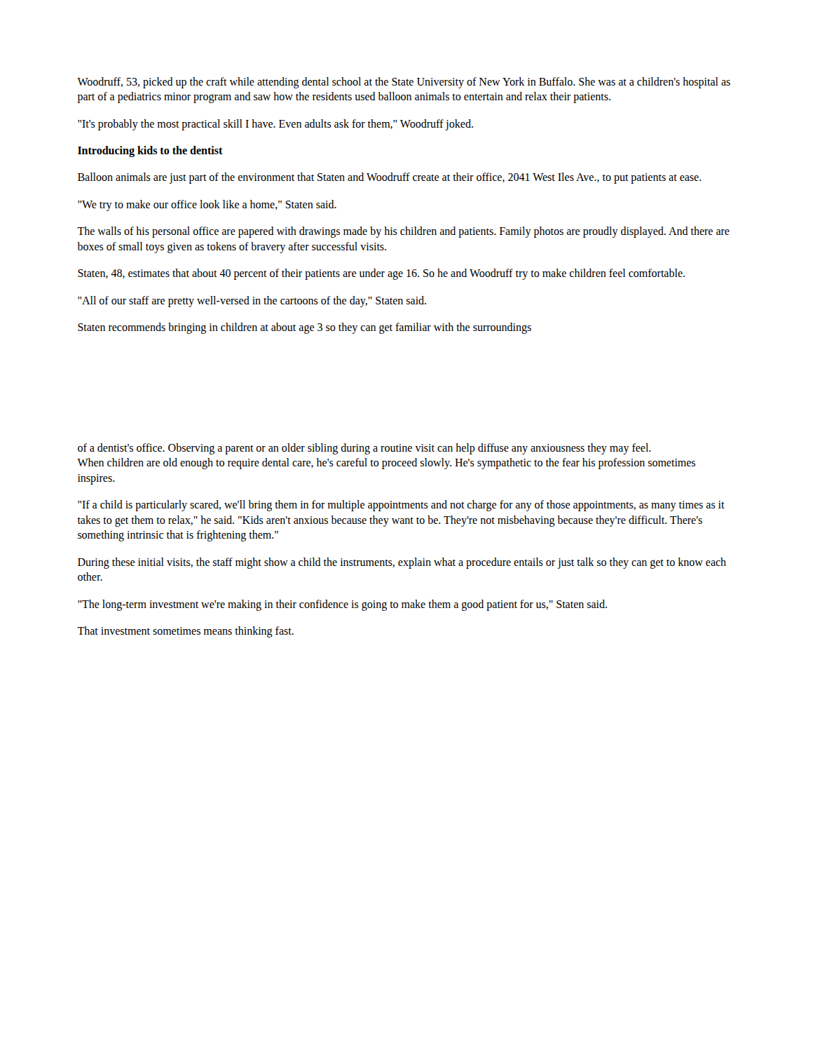Woodruff, 53, picked up the craft while attending dental school at the State University of New York in Buffalo. She was at a children's hospital as part of a pediatrics minor program and saw how the residents used balloon animals to entertain and relax their patients.
"It's probably the most practical skill I have. Even adults ask for them," Woodruff joked.
Introducing kids to the dentist
Balloon animals are just part of the environment that Staten and Woodruff create at their office, 2041 West Iles Ave., to put patients at ease.
"We try to make our office look like a home," Staten said.
The walls of his personal office are papered with drawings made by his children and patients. Family photos are proudly displayed. And there are boxes of small toys given as tokens of bravery after successful visits.
Staten, 48, estimates that about 40 percent of their patients are under age 16. So he and Woodruff try to make children feel comfortable.
"All of our staff are pretty well-versed in the cartoons of the day," Staten said.
Staten recommends bringing in children at about age 3 so they can get familiar with the surroundings
of a dentist's office. Observing a parent or an older sibling during a routine visit can help diffuse any anxiousness they may feel.
When children are old enough to require dental care, he's careful to proceed slowly. He's sympathetic to the fear his profession sometimes inspires.
"If a child is particularly scared, we'll bring them in for multiple appointments and not charge for any of those appointments, as many times as it takes to get them to relax," he said. "Kids aren't anxious because they want to be. They're not misbehaving because they're difficult. There's something intrinsic that is frightening them."
During these initial visits, the staff might show a child the instruments, explain what a procedure entails or just talk so they can get to know each other.
"The long-term investment we're making in their confidence is going to make them a good patient for us," Staten said.
That investment sometimes means thinking fast.